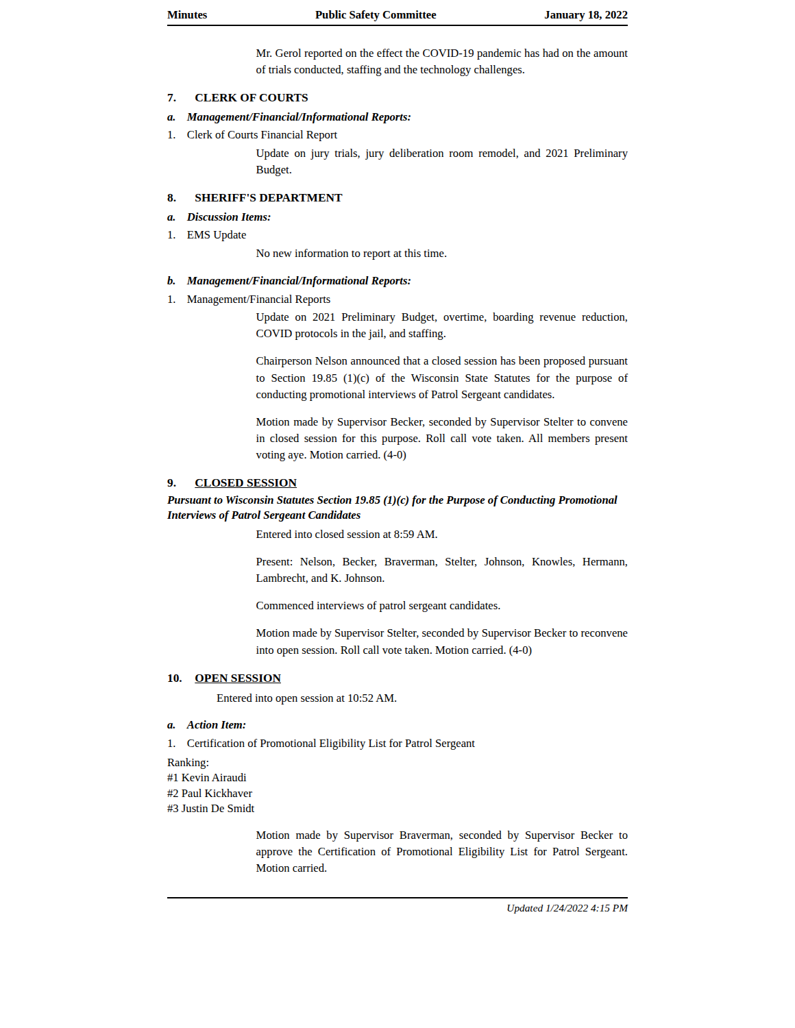Minutes
Public Safety Committee
January 18, 2022
Mr. Gerol reported on the effect the COVID-19 pandemic has had on the amount of trials conducted, staffing and the technology challenges.
7. CLERK OF COURTS
a. Management/Financial/Informational Reports:
1. Clerk of Courts Financial Report
Update on jury trials, jury deliberation room remodel, and 2021 Preliminary Budget.
8. SHERIFF'S DEPARTMENT
a. Discussion Items:
1. EMS Update
No new information to report at this time.
b. Management/Financial/Informational Reports:
1. Management/Financial Reports
Update on 2021 Preliminary Budget, overtime, boarding revenue reduction, COVID protocols in the jail, and staffing.
Chairperson Nelson announced that a closed session has been proposed pursuant to Section 19.85 (1)(c) of the Wisconsin State Statutes for the purpose of conducting promotional interviews of Patrol Sergeant candidates.
Motion made by Supervisor Becker, seconded by Supervisor Stelter to convene in closed session for this purpose. Roll call vote taken. All members present voting aye. Motion carried. (4-0)
9. CLOSED SESSION
Pursuant to Wisconsin Statutes Section 19.85 (1)(c) for the Purpose of Conducting Promotional Interviews of Patrol Sergeant Candidates
Entered into closed session at 8:59 AM.
Present: Nelson, Becker, Braverman, Stelter, Johnson, Knowles, Hermann, Lambrecht, and K. Johnson.
Commenced interviews of patrol sergeant candidates.
Motion made by Supervisor Stelter, seconded by Supervisor Becker to reconvene into open session. Roll call vote taken. Motion carried. (4-0)
10. OPEN SESSION
Entered into open session at 10:52 AM.
a. Action Item:
1. Certification of Promotional Eligibility List for Patrol Sergeant
Ranking:
#1 Kevin Airaudi
#2 Paul Kickhaver
#3 Justin De Smidt
Motion made by Supervisor Braverman, seconded by Supervisor Becker to approve the Certification of Promotional Eligibility List for Patrol Sergeant. Motion carried.
Updated 1/24/2022 4:15 PM